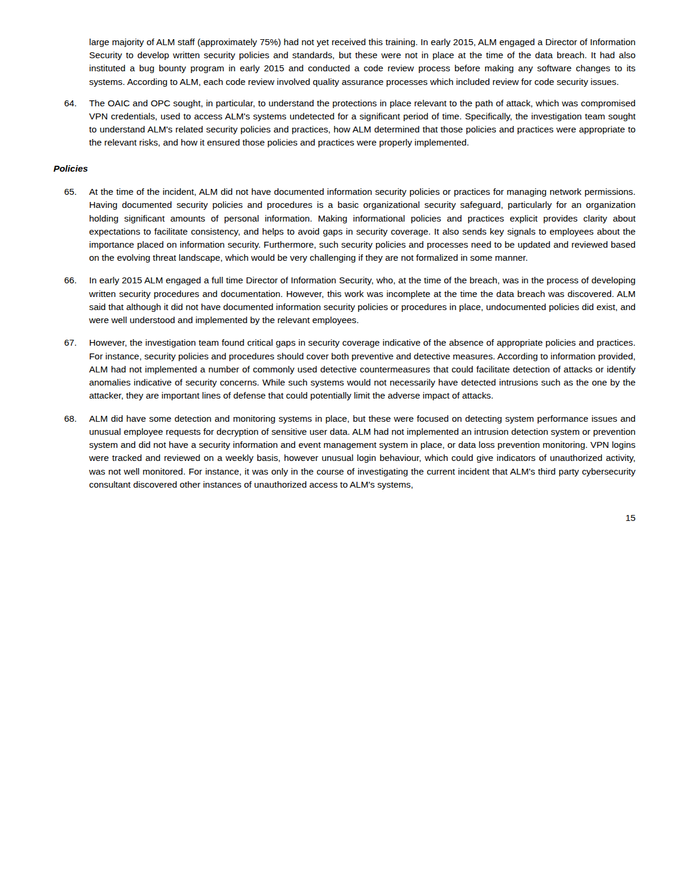large majority of ALM staff (approximately 75%) had not yet received this training. In early 2015, ALM engaged a Director of Information Security to develop written security policies and standards, but these were not in place at the time of the data breach. It had also instituted a bug bounty program in early 2015 and conducted a code review process before making any software changes to its systems. According to ALM, each code review involved quality assurance processes which included review for code security issues.
The OAIC and OPC sought, in particular, to understand the protections in place relevant to the path of attack, which was compromised VPN credentials, used to access ALM's systems undetected for a significant period of time. Specifically, the investigation team sought to understand ALM's related security policies and practices, how ALM determined that those policies and practices were appropriate to the relevant risks, and how it ensured those policies and practices were properly implemented.
Policies
At the time of the incident, ALM did not have documented information security policies or practices for managing network permissions. Having documented security policies and procedures is a basic organizational security safeguard, particularly for an organization holding significant amounts of personal information. Making informational policies and practices explicit provides clarity about expectations to facilitate consistency, and helps to avoid gaps in security coverage. It also sends key signals to employees about the importance placed on information security. Furthermore, such security policies and processes need to be updated and reviewed based on the evolving threat landscape, which would be very challenging if they are not formalized in some manner.
In early 2015 ALM engaged a full time Director of Information Security, who, at the time of the breach, was in the process of developing written security procedures and documentation. However, this work was incomplete at the time the data breach was discovered. ALM said that although it did not have documented information security policies or procedures in place, undocumented policies did exist, and were well understood and implemented by the relevant employees.
However, the investigation team found critical gaps in security coverage indicative of the absence of appropriate policies and practices. For instance, security policies and procedures should cover both preventive and detective measures. According to information provided, ALM had not implemented a number of commonly used detective countermeasures that could facilitate detection of attacks or identify anomalies indicative of security concerns. While such systems would not necessarily have detected intrusions such as the one by the attacker, they are important lines of defense that could potentially limit the adverse impact of attacks.
ALM did have some detection and monitoring systems in place, but these were focused on detecting system performance issues and unusual employee requests for decryption of sensitive user data. ALM had not implemented an intrusion detection system or prevention system and did not have a security information and event management system in place, or data loss prevention monitoring. VPN logins were tracked and reviewed on a weekly basis, however unusual login behaviour, which could give indicators of unauthorized activity, was not well monitored. For instance, it was only in the course of investigating the current incident that ALM's third party cybersecurity consultant discovered other instances of unauthorized access to ALM's systems,
15